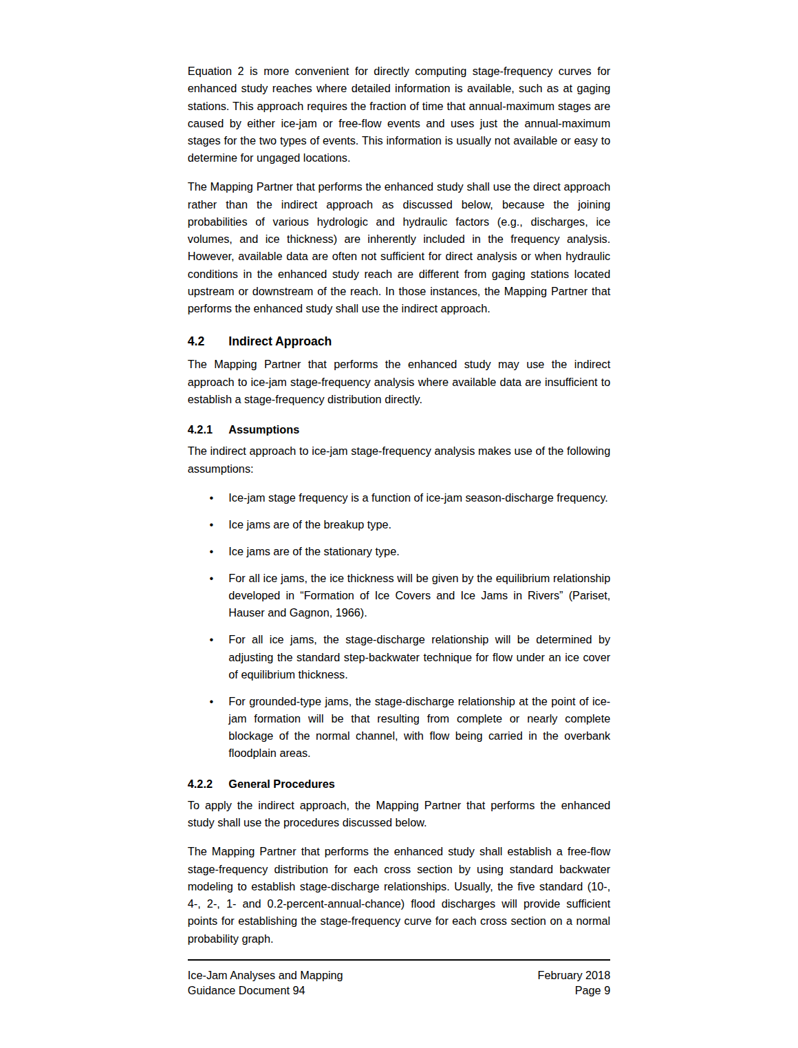Equation 2 is more convenient for directly computing stage-frequency curves for enhanced study reaches where detailed information is available, such as at gaging stations. This approach requires the fraction of time that annual-maximum stages are caused by either ice-jam or free-flow events and uses just the annual-maximum stages for the two types of events. This information is usually not available or easy to determine for ungaged locations.
The Mapping Partner that performs the enhanced study shall use the direct approach rather than the indirect approach as discussed below, because the joining probabilities of various hydrologic and hydraulic factors (e.g., discharges, ice volumes, and ice thickness) are inherently included in the frequency analysis. However, available data are often not sufficient for direct analysis or when hydraulic conditions in the enhanced study reach are different from gaging stations located upstream or downstream of the reach. In those instances, the Mapping Partner that performs the enhanced study shall use the indirect approach.
4.2 Indirect Approach
The Mapping Partner that performs the enhanced study may use the indirect approach to ice-jam stage-frequency analysis where available data are insufficient to establish a stage-frequency distribution directly.
4.2.1 Assumptions
The indirect approach to ice-jam stage-frequency analysis makes use of the following assumptions:
Ice-jam stage frequency is a function of ice-jam season-discharge frequency.
Ice jams are of the breakup type.
Ice jams are of the stationary type.
For all ice jams, the ice thickness will be given by the equilibrium relationship developed in “Formation of Ice Covers and Ice Jams in Rivers” (Pariset, Hauser and Gagnon, 1966).
For all ice jams, the stage-discharge relationship will be determined by adjusting the standard step-backwater technique for flow under an ice cover of equilibrium thickness.
For grounded-type jams, the stage-discharge relationship at the point of ice-jam formation will be that resulting from complete or nearly complete blockage of the normal channel, with flow being carried in the overbank floodplain areas.
4.2.2 General Procedures
To apply the indirect approach, the Mapping Partner that performs the enhanced study shall use the procedures discussed below.
The Mapping Partner that performs the enhanced study shall establish a free-flow stage-frequency distribution for each cross section by using standard backwater modeling to establish stage-discharge relationships. Usually, the five standard (10-, 4-, 2-, 1- and 0.2-percent-annual-chance) flood discharges will provide sufficient points for establishing the stage-frequency curve for each cross section on a normal probability graph.
Ice-Jam Analyses and Mapping
Guidance Document 94
February 2018
Page 9